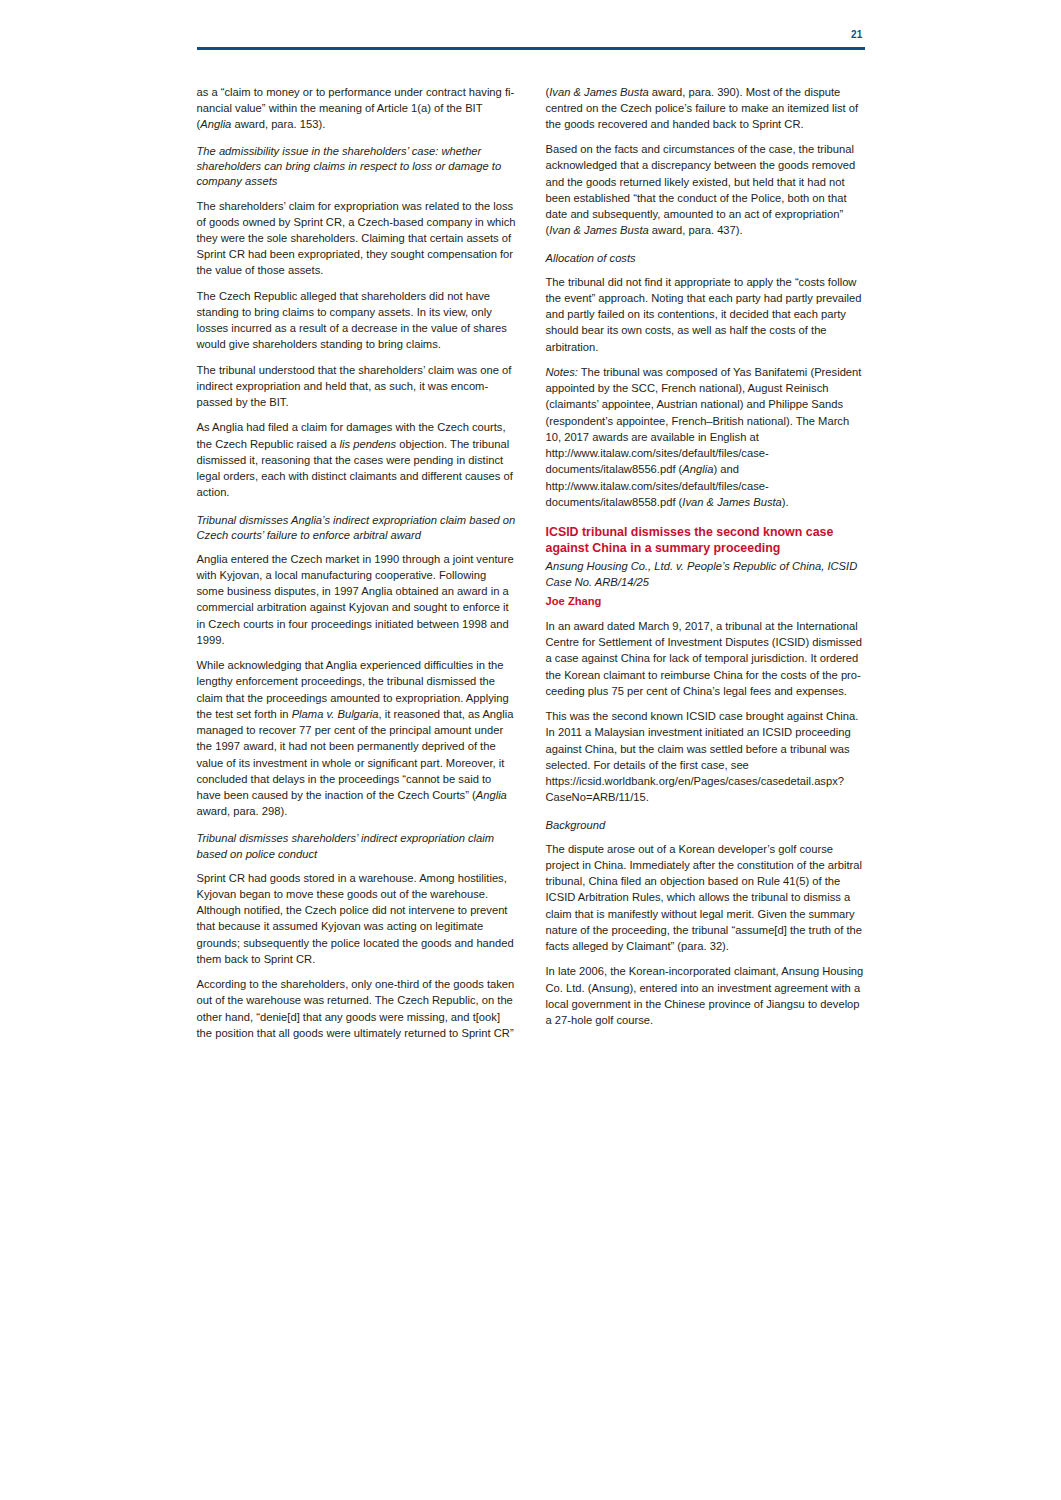21
as a “claim to money or to performance under contract having financial value” within the meaning of Article 1(a) of the BIT (Anglia award, para. 153).
The admissibility issue in the shareholders’ case: whether shareholders can bring claims in respect to loss or damage to company assets
The shareholders’ claim for expropriation was related to the loss of goods owned by Sprint CR, a Czech-based company in which they were the sole shareholders. Claiming that certain assets of Sprint CR had been expropriated, they sought compensation for the value of those assets.
The Czech Republic alleged that shareholders did not have standing to bring claims to company assets. In its view, only losses incurred as a result of a decrease in the value of shares would give shareholders standing to bring claims.
The tribunal understood that the shareholders’ claim was one of indirect expropriation and held that, as such, it was encompassed by the BIT.
As Anglia had filed a claim for damages with the Czech courts, the Czech Republic raised a lis pendens objection. The tribunal dismissed it, reasoning that the cases were pending in distinct legal orders, each with distinct claimants and different causes of action.
Tribunal dismisses Anglia’s indirect expropriation claim based on Czech courts’ failure to enforce arbitral award
Anglia entered the Czech market in 1990 through a joint venture with Kyjovan, a local manufacturing cooperative. Following some business disputes, in 1997 Anglia obtained an award in a commercial arbitration against Kyjovan and sought to enforce it in Czech courts in four proceedings initiated between 1998 and 1999.
While acknowledging that Anglia experienced difficulties in the lengthy enforcement proceedings, the tribunal dismissed the claim that the proceedings amounted to expropriation. Applying the test set forth in Plama v. Bulgaria, it reasoned that, as Anglia managed to recover 77 per cent of the principal amount under the 1997 award, it had not been permanently deprived of the value of its investment in whole or significant part. Moreover, it concluded that delays in the proceedings “cannot be said to have been caused by the inaction of the Czech Courts” (Anglia award, para. 298).
Tribunal dismisses shareholders’ indirect expropriation claim based on police conduct
Sprint CR had goods stored in a warehouse. Among hostilities, Kyjovan began to move these goods out of the warehouse. Although notified, the Czech police did not intervene to prevent that because it assumed Kyjovan was acting on legitimate grounds; subsequently the police located the goods and handed them back to Sprint CR.
According to the shareholders, only one-third of the goods taken out of the warehouse was returned. The Czech Republic, on the other hand, “denie[d] that any goods were missing, and t[ook] the position that all goods were ultimately returned to Sprint CR” (Ivan & James Busta award, para. 390). Most of the dispute centred on the Czech police’s failure to make an itemized list of the goods recovered and handed back to Sprint CR.
Based on the facts and circumstances of the case, the tribunal acknowledged that a discrepancy between the goods removed and the goods returned likely existed, but held that it had not been established “that the conduct of the Police, both on that date and subsequently, amounted to an act of expropriation” (Ivan & James Busta award, para. 437).
Allocation of costs
The tribunal did not find it appropriate to apply the “costs follow the event” approach. Noting that each party had partly prevailed and partly failed on its contentions, it decided that each party should bear its own costs, as well as half the costs of the arbitration.
Notes: The tribunal was composed of Yas Banifatemi (President appointed by the SCC, French national), August Reinisch (claimants’ appointee, Austrian national) and Philippe Sands (respondent’s appointee, French–British national). The March 10, 2017 awards are available in English at http://www.italaw.com/sites/default/files/case-documents/italaw8556.pdf (Anglia) and http://www.italaw.com/sites/default/files/case-documents/italaw8558.pdf (Ivan & James Busta).
ICSID tribunal dismisses the second known case against China in a summary proceeding
Ansung Housing Co., Ltd. v. People’s Republic of China, ICSID Case No. ARB/14/25
Joe Zhang
In an award dated March 9, 2017, a tribunal at the International Centre for Settlement of Investment Disputes (ICSID) dismissed a case against China for lack of temporal jurisdiction. It ordered the Korean claimant to reimburse China for the costs of the proceeding plus 75 per cent of China’s legal fees and expenses.
This was the second known ICSID case brought against China. In 2011 a Malaysian investment initiated an ICSID proceeding against China, but the claim was settled before a tribunal was selected. For details of the first case, see https://icsid.worldbank.org/en/Pages/cases/casedetail.aspx?CaseNo=ARB/11/15.
Background
The dispute arose out of a Korean developer’s golf course project in China. Immediately after the constitution of the arbitral tribunal, China filed an objection based on Rule 41(5) of the ICSID Arbitration Rules, which allows the tribunal to dismiss a claim that is manifestly without legal merit. Given the summary nature of the proceeding, the tribunal “assume[d] the truth of the facts alleged by Claimant” (para. 32).
In late 2006, the Korean-incorporated claimant, Ansung Housing Co. Ltd. (Ansung), entered into an investment agreement with a local government in the Chinese province of Jiangsu to develop a 27-hole golf course.